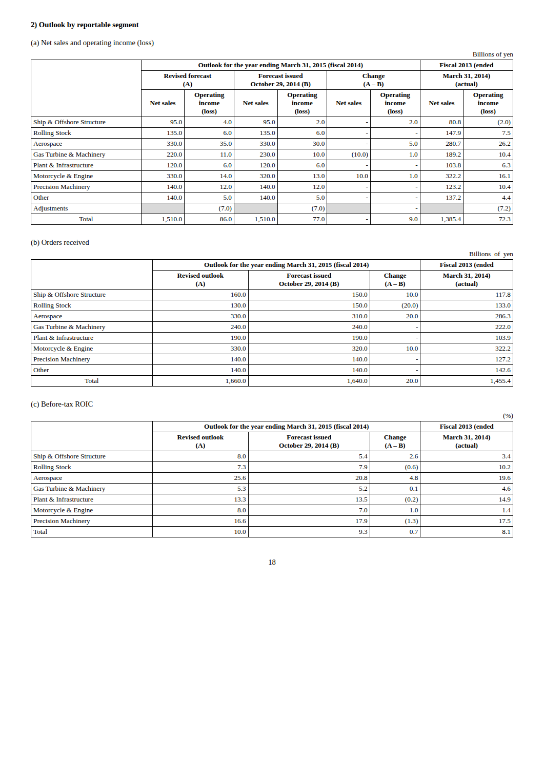2) Outlook by reportable segment
(a) Net sales and operating income (loss)
Billions of yen
| | Outlook for the year ending March 31, 2015 (fiscal 2014) | Fiscal 2013 (ended |
| --- | --- | --- |
| Revised forecast (A) | Forecast issued October 29, 2014 (B) | Change (A – B) | March 31, 2014) (actual) |
| Net sales | Operating income (loss) | Net sales | Operating income (loss) | Net sales | Operating income (loss) | Net sales | Operating income (loss) |
| Ship & Offshore Structure | 95.0 | 4.0 | 95.0 | 2.0 | - | 2.0 | 80.8 | (2.0) |
| Rolling Stock | 135.0 | 6.0 | 135.0 | 6.0 | - | - | 147.9 | 7.5 |
| Aerospace | 330.0 | 35.0 | 330.0 | 30.0 | - | 5.0 | 280.7 | 26.2 |
| Gas Turbine & Machinery | 220.0 | 11.0 | 230.0 | 10.0 | (10.0) | 1.0 | 189.2 | 10.4 |
| Plant & Infrastructure | 120.0 | 6.0 | 120.0 | 6.0 | - | - | 103.8 | 6.3 |
| Motorcycle & Engine | 330.0 | 14.0 | 320.0 | 13.0 | 10.0 | 1.0 | 322.2 | 16.1 |
| Precision Machinery | 140.0 | 12.0 | 140.0 | 12.0 | - | - | 123.2 | 10.4 |
| Other | 140.0 | 5.0 | 140.0 | 5.0 | - | - | 137.2 | 4.4 |
| Adjustments | | (7.0) | | (7.0) | | - | | (7.2) |
| Total | 1,510.0 | 86.0 | 1,510.0 | 77.0 | - | 9.0 | 1,385.4 | 72.3 |
(b) Orders received
Billions of yen
| | Outlook for the year ending March 31, 2015 (fiscal 2014) | Fiscal 2013 (ended |
| --- | --- | --- |
| Revised outlook (A) | Forecast issued October 29, 2014 (B) | Change (A – B) | March 31, 2014) (actual) |
| Ship & Offshore Structure | 160.0 | 150.0 | 10.0 | 117.8 |
| Rolling Stock | 130.0 | 150.0 | (20.0) | 133.0 |
| Aerospace | 330.0 | 310.0 | 20.0 | 286.3 |
| Gas Turbine & Machinery | 240.0 | 240.0 | - | 222.0 |
| Plant & Infrastructure | 190.0 | 190.0 | - | 103.9 |
| Motorcycle & Engine | 330.0 | 320.0 | 10.0 | 322.2 |
| Precision Machinery | 140.0 | 140.0 | - | 127.2 |
| Other | 140.0 | 140.0 | - | 142.6 |
| Total | 1,660.0 | 1,640.0 | 20.0 | 1,455.4 |
(c) Before-tax ROIC
(%)
| | Outlook for the year ending March 31, 2015 (fiscal 2014) | Fiscal 2013 (ended |
| --- | --- | --- |
| Revised outlook (A) | Forecast issued October 29, 2014 (B) | Change (A – B) | March 31, 2014) (actual) |
| Ship & Offshore Structure | 8.0 | 5.4 | 2.6 | 3.4 |
| Rolling Stock | 7.3 | 7.9 | (0.6) | 10.2 |
| Aerospace | 25.6 | 20.8 | 4.8 | 19.6 |
| Gas Turbine & Machinery | 5.3 | 5.2 | 0.1 | 4.6 |
| Plant & Infrastructure | 13.3 | 13.5 | (0.2) | 14.9 |
| Motorcycle & Engine | 8.0 | 7.0 | 1.0 | 1.4 |
| Precision Machinery | 16.6 | 17.9 | (1.3) | 17.5 |
| Total | 10.0 | 9.3 | 0.7 | 8.1 |
18